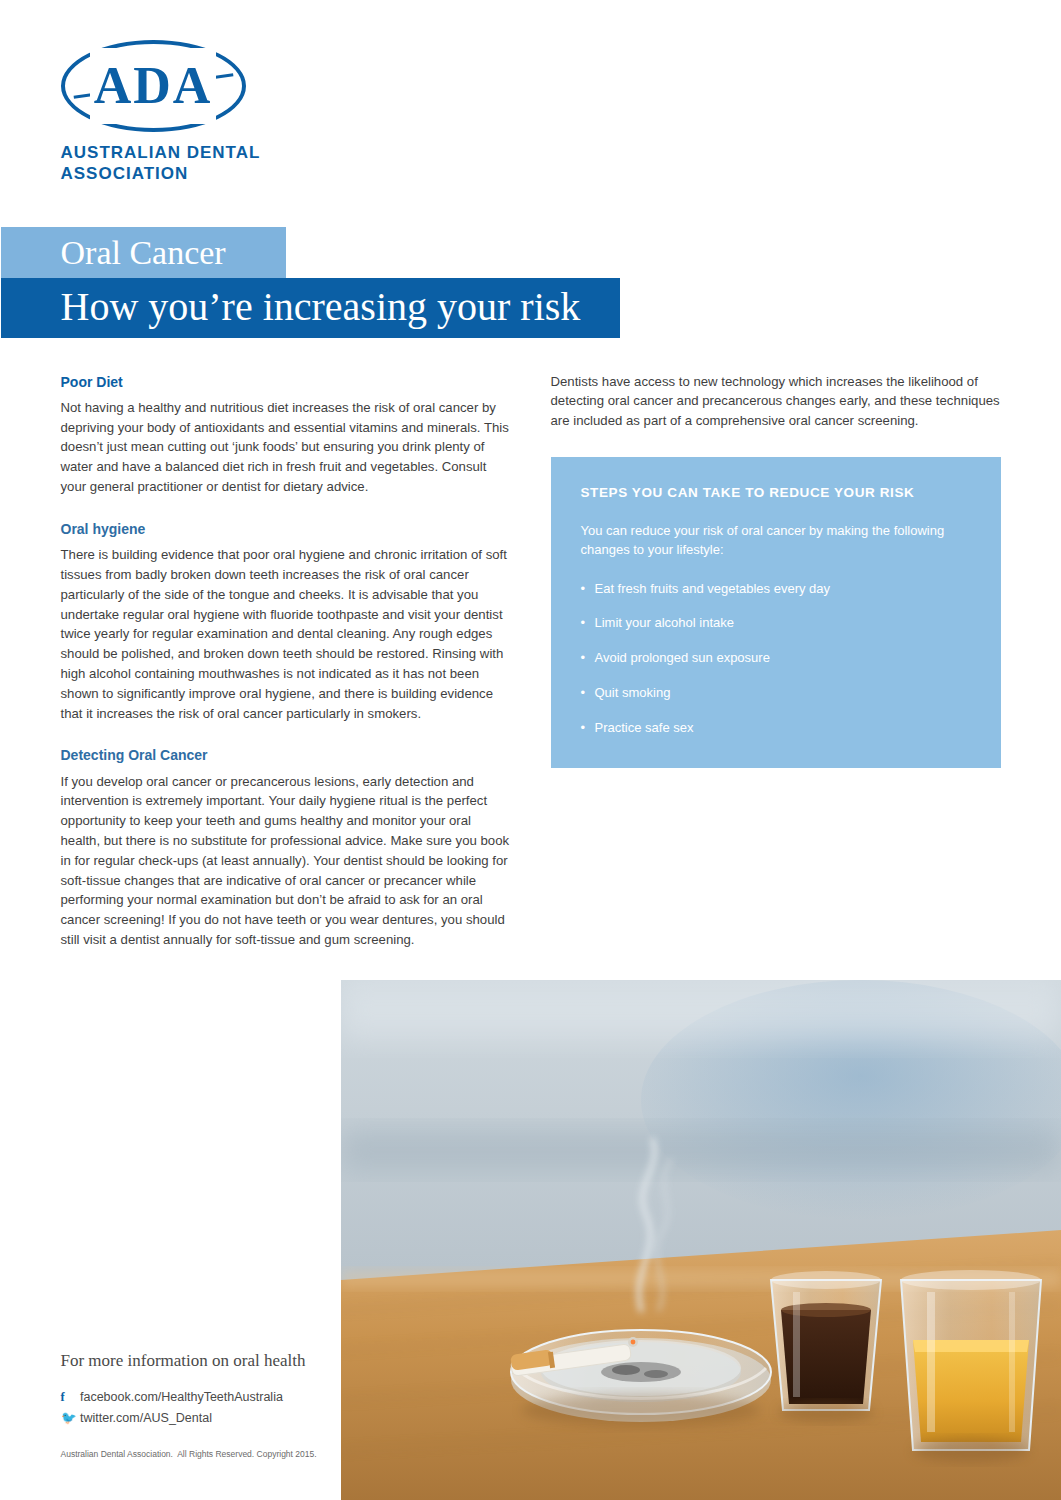ADA
AUSTRALIAN DENTAL
ASSOCIATION
Oral Cancer
How you’re increasing your risk
Poor Diet
Not having a healthy and nutritious diet increases the risk of oral cancer by depriving your body of antioxidants and essential vitamins and minerals. This doesn’t just mean cutting out ‘junk foods’ but ensuring you drink plenty of water and have a balanced diet rich in fresh fruit and vegetables. Consult your general practitioner or dentist for dietary advice.
Oral hygiene
There is building evidence that poor oral hygiene and chronic irritation of soft tissues from badly broken down teeth increases the risk of oral cancer particularly of the side of the tongue and cheeks. It is advisable that you undertake regular oral hygiene with fluoride toothpaste and visit your dentist twice yearly for regular examination and dental cleaning. Any rough edges should be polished, and broken down teeth should be restored. Rinsing with high alcohol containing mouthwashes is not indicated as it has not been shown to significantly improve oral hygiene, and there is building evidence that it increases the risk of oral cancer particularly in smokers.
Detecting Oral Cancer
If you develop oral cancer or precancerous lesions, early detection and intervention is extremely important. Your daily hygiene ritual is the perfect opportunity to keep your teeth and gums healthy and monitor your oral health, but there is no substitute for professional advice. Make sure you book in for regular check-ups (at least annually). Your dentist should be looking for soft-tissue changes that are indicative of oral cancer or precancer while performing your normal examination but don’t be afraid to ask for an oral cancer screening! If you do not have teeth or you wear dentures, you should still visit a dentist annually for soft-tissue and gum screening.
Dentists have access to new technology which increases the likelihood of detecting oral cancer and precancerous changes early, and these techniques are included as part of a comprehensive oral cancer screening.
Steps you can take to reduce your risk
You can reduce your risk of oral cancer by making the following changes to your lifestyle:
Eat fresh fruits and vegetables every day
Limit your alcohol intake
Avoid prolonged sun exposure
Quit smoking
Practice safe sex
For more information on oral health
f facebook.com/HealthyTeethAustralia
🐦 twitter.com/AUS_Dental
Australian Dental Association. All Rights Reserved. Copyright 2015.